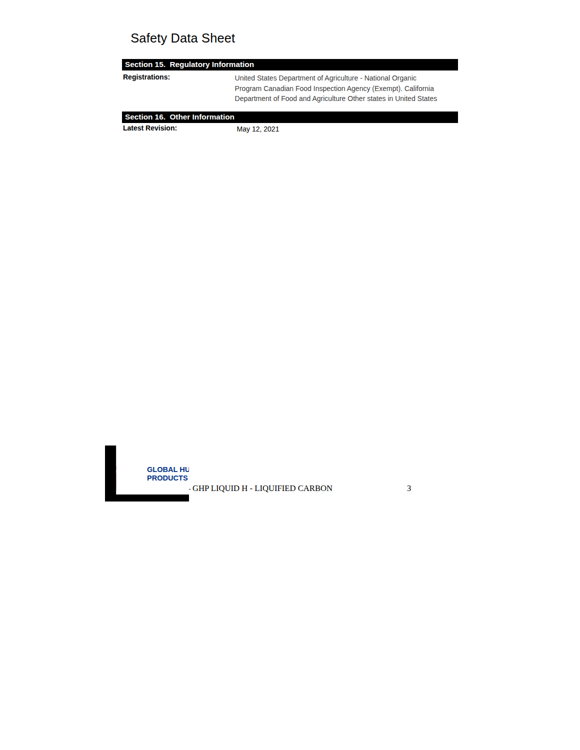Safety Data Sheet
Section 15. Regulatory Information
Registrations:
United States Department of Agriculture - National Organic Program Canadian Food Inspection Agency (Exempt). California Department of Food and Agriculture Other states in United States
Section 16. Other Information
Latest Revision:
May 12, 2021
SDS – GHP LIQUID H - LIQUIFIED CARBON 3